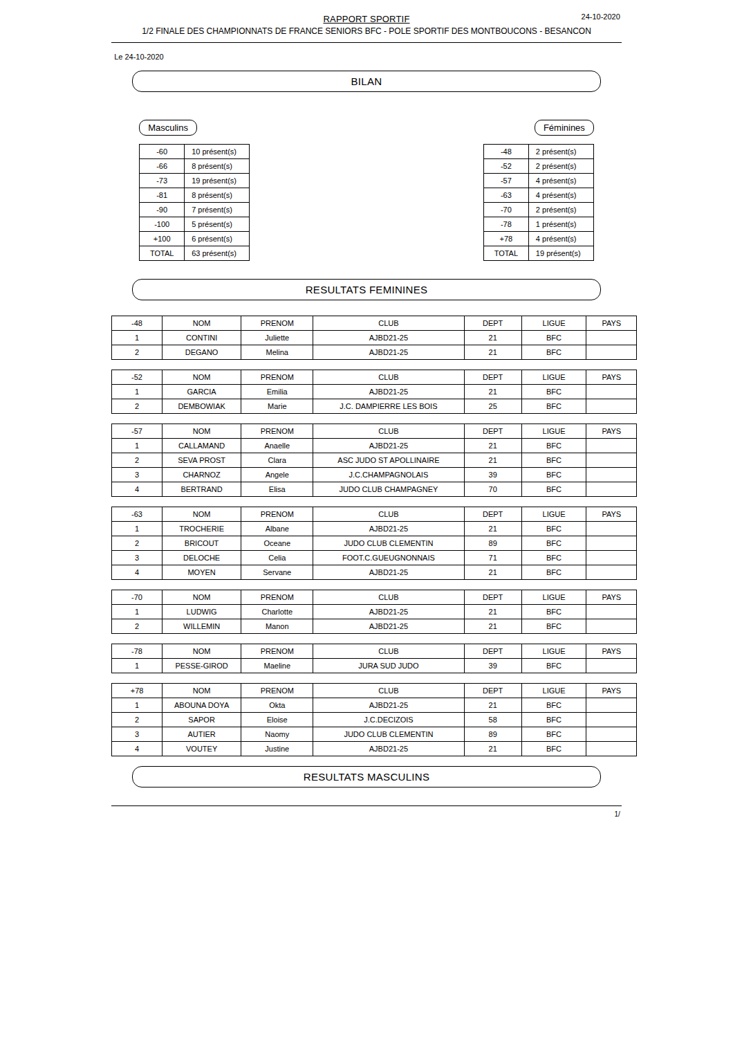24-10-2020
RAPPORT SPORTIF
1/2 FINALE DES CHAMPIONNATS DE FRANCE SENIORS BFC - POLE SPORTIF DES MONTBOUCONS - BESANCON
Le 24-10-2020
BILAN
Masculins
| -60 | 10 présent(s) |
| -66 | 8 présent(s) |
| -73 | 19 présent(s) |
| -81 | 8 présent(s) |
| -90 | 7 présent(s) |
| -100 | 5 présent(s) |
| +100 | 6 présent(s) |
| TOTAL | 63 présent(s) |
Féminines
| -48 | 2 présent(s) |
| -52 | 2 présent(s) |
| -57 | 4 présent(s) |
| -63 | 4 présent(s) |
| -70 | 2 présent(s) |
| -78 | 1 présent(s) |
| +78 | 4 présent(s) |
| TOTAL | 19 présent(s) |
RESULTATS FEMININES
| -48 | NOM | PRENOM | CLUB | DEPT | LIGUE | PAYS |
| --- | --- | --- | --- | --- | --- | --- |
| 1 | CONTINI | Juliette | AJBD21-25 | 21 | BFC | |
| 2 | DEGANO | Melina | AJBD21-25 | 21 | BFC | |
| -52 | NOM | PRENOM | CLUB | DEPT | LIGUE | PAYS |
| --- | --- | --- | --- | --- | --- | --- |
| 1 | GARCIA | Emilia | AJBD21-25 | 21 | BFC | |
| 2 | DEMBOWIAK | Marie | J.C. DAMPIERRE LES BOIS | 25 | BFC | |
| -57 | NOM | PRENOM | CLUB | DEPT | LIGUE | PAYS |
| --- | --- | --- | --- | --- | --- | --- |
| 1 | CALLAMAND | Anaelle | AJBD21-25 | 21 | BFC | |
| 2 | SEVA PROST | Clara | ASC JUDO ST APOLLINAIRE | 21 | BFC | |
| 3 | CHARNOZ | Angele | J.C.CHAMPAGNOLAIS | 39 | BFC | |
| 4 | BERTRAND | Elisa | JUDO CLUB CHAMPAGNEY | 70 | BFC | |
| -63 | NOM | PRENOM | CLUB | DEPT | LIGUE | PAYS |
| --- | --- | --- | --- | --- | --- | --- |
| 1 | TROCHERIE | Albane | AJBD21-25 | 21 | BFC | |
| 2 | BRICOUT | Oceane | JUDO CLUB CLEMENTIN | 89 | BFC | |
| 3 | DELOCHE | Celia | FOOT.C.GUEUGNONNAIS | 71 | BFC | |
| 4 | MOYEN | Servane | AJBD21-25 | 21 | BFC | |
| -70 | NOM | PRENOM | CLUB | DEPT | LIGUE | PAYS |
| --- | --- | --- | --- | --- | --- | --- |
| 1 | LUDWIG | Charlotte | AJBD21-25 | 21 | BFC | |
| 2 | WILLEMIN | Manon | AJBD21-25 | 21 | BFC | |
| -78 | NOM | PRENOM | CLUB | DEPT | LIGUE | PAYS |
| --- | --- | --- | --- | --- | --- | --- |
| 1 | PESSE-GIROD | Maeline | JURA SUD JUDO | 39 | BFC | |
| +78 | NOM | PRENOM | CLUB | DEPT | LIGUE | PAYS |
| --- | --- | --- | --- | --- | --- | --- |
| 1 | ABOUNA DOYA | Okta | AJBD21-25 | 21 | BFC | |
| 2 | SAPOR | Eloise | J.C.DECIZOIS | 58 | BFC | |
| 3 | AUTIER | Naomy | JUDO CLUB CLEMENTIN | 89 | BFC | |
| 4 | VOUTEY | Justine | AJBD21-25 | 21 | BFC | |
RESULTATS MASCULINS
1/